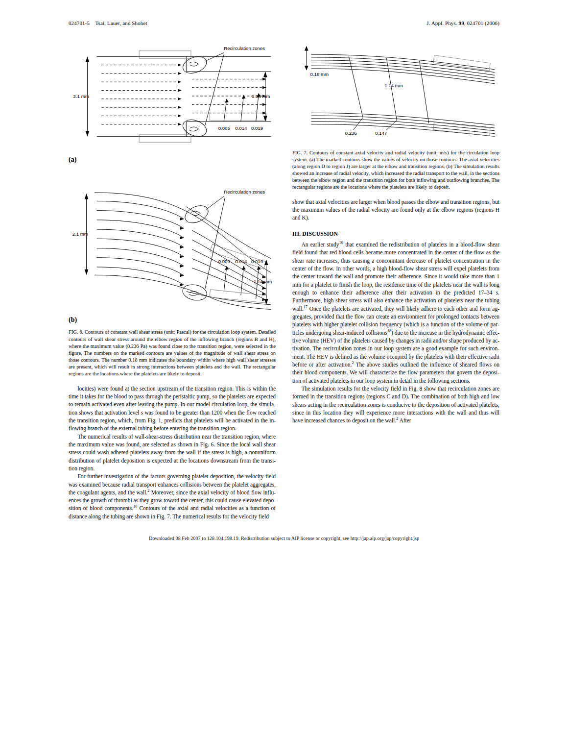024701-5 Tsai, Lauer, and Shohet
J. Appl. Phys. 99, 024701 (2006)
Recirculation zones 2.1 mm 1.14 mm 0.005 0.014 0.019
(a)
Recirculation zones 2.1 mm 1.14 mm 0.009 0.014 0.019
(b)
FIG. 6. Contours of constant wall shear stress (unit: Pascal) for the circulation loop system. Detailed contours of wall shear stress around the elbow region of the inflowing branch (regions B and H), where the maximum value (0.236 Pa) was found close to the transition region, were selected in the figure. The numbers on the marked contours are values of the magnitude of wall shear stress on those contours. The number 0.18 mm indicates the boundary within where high wall shear stresses are present, which will result in strong interactions between platelets and the wall. The rectangular regions are the locations where the platelets are likely to deposit.
locities) were found at the section upstream of the transition region. This is within the time it takes for the blood to pass through the peristaltic pump, so the platelets are expected to remain activated even after leaving the pump. In our model circulation loop, the simulation shows that activation level s was found to be greater than 1200 when the flow reached the transition region, which, from Fig. 1, predicts that platelets will be activated in the inflowing branch of the external tubing before entering the transition region.
The numerical results of wall-shear-stress distribution near the transition region, where the maximum value was found, are selected as shown in Fig. 6. Since the local wall shear stress could wash adhered platelets away from the wall if the stress is high, a nonuniform distribution of platelet deposition is expected at the locations downstream from the transition region.
For further investigation of the factors governing platelet deposition, the velocity field was examined because radial transport enhances collisions between the platelet aggregates, the coagulant agents, and the wall.2 Moreover, since the axial velocity of blood flow influences the growth of thrombi as they grow toward the center, this could cause elevated deposition of blood components.10 Contours of the axial and radial velocities as a function of distance along the tubing are shown in Fig. 7. The numerical results for the velocity field
0.18 mm 1.14 mm 0.236 0.147
FIG. 7. Contours of constant axial velocity and radial velocity (unit: m/s) for the circulation loop system. (a) The marked contours show the values of velocity on those contours. The axial velocities (along region D to region J) are larger at the elbow and transition regions. (b) The simulation results showed an increase of radial velocity, which increased the radial transport to the wall, in the sections between the elbow region and the transition region for both inflowing and outflowing branches. The rectangular regions are the locations where the platelets are likely to deposit.
show that axial velocities are larger when blood passes the elbow and transition regions, but the maximum values of the radial velocity are found only at the elbow regions (regions H and K).
III. DISCUSSION
An earlier study16 that examined the redistribution of platelets in a blood-flow shear field found that red blood cells became more concentrated in the center of the flow as the shear rate increases, thus causing a concomitant decrease of platelet concentration in the center of the flow. In other words, a high blood-flow shear stress will expel platelets from the center toward the wall and promote their adherence. Since it would take more than 1 min for a platelet to finish the loop, the residence time of the platelets near the wall is long enough to enhance their adherence after their activation in the predicted 17–34 s. Furthermore, high shear stress will also enhance the activation of platelets near the tubing wall.17 Once the platelets are activated, they will likely adhere to each other and form aggregates, provided that the flow can create an environment for prolonged contacts between platelets with higher platelet collision frequency (which is a function of the volume of particles undergoing shear-induced collisions18) due to the increase in the hydrodynamic effective volume (HEV) of the platelets caused by changes in radii and/or shape produced by activation. The recirculation zones in our loop system are a good example for such environment. The HEV is defined as the volume occupied by the platelets with their effective radii before or after activation.2 The above studies outlined the influence of sheared flows on their blood components. We will characterize the flow parameters that govern the deposition of activated platelets in our loop system in detail in the following sections.
The simulation results for the velocity field in Fig. 8 show that recirculation zones are formed in the transition regions (regions C and D). The combination of both high and low shears acting in the recirculation zones is conducive to the deposition of activated platelets, since in this location they will experience more interactions with the wall and thus will have increased chances to deposit on the wall.2 After
Downloaded 08 Feb 2007 to 128.104.198.19. Redistribution subject to AIP license or copyright, see http://jap.aip.org/jap/copyright.jsp